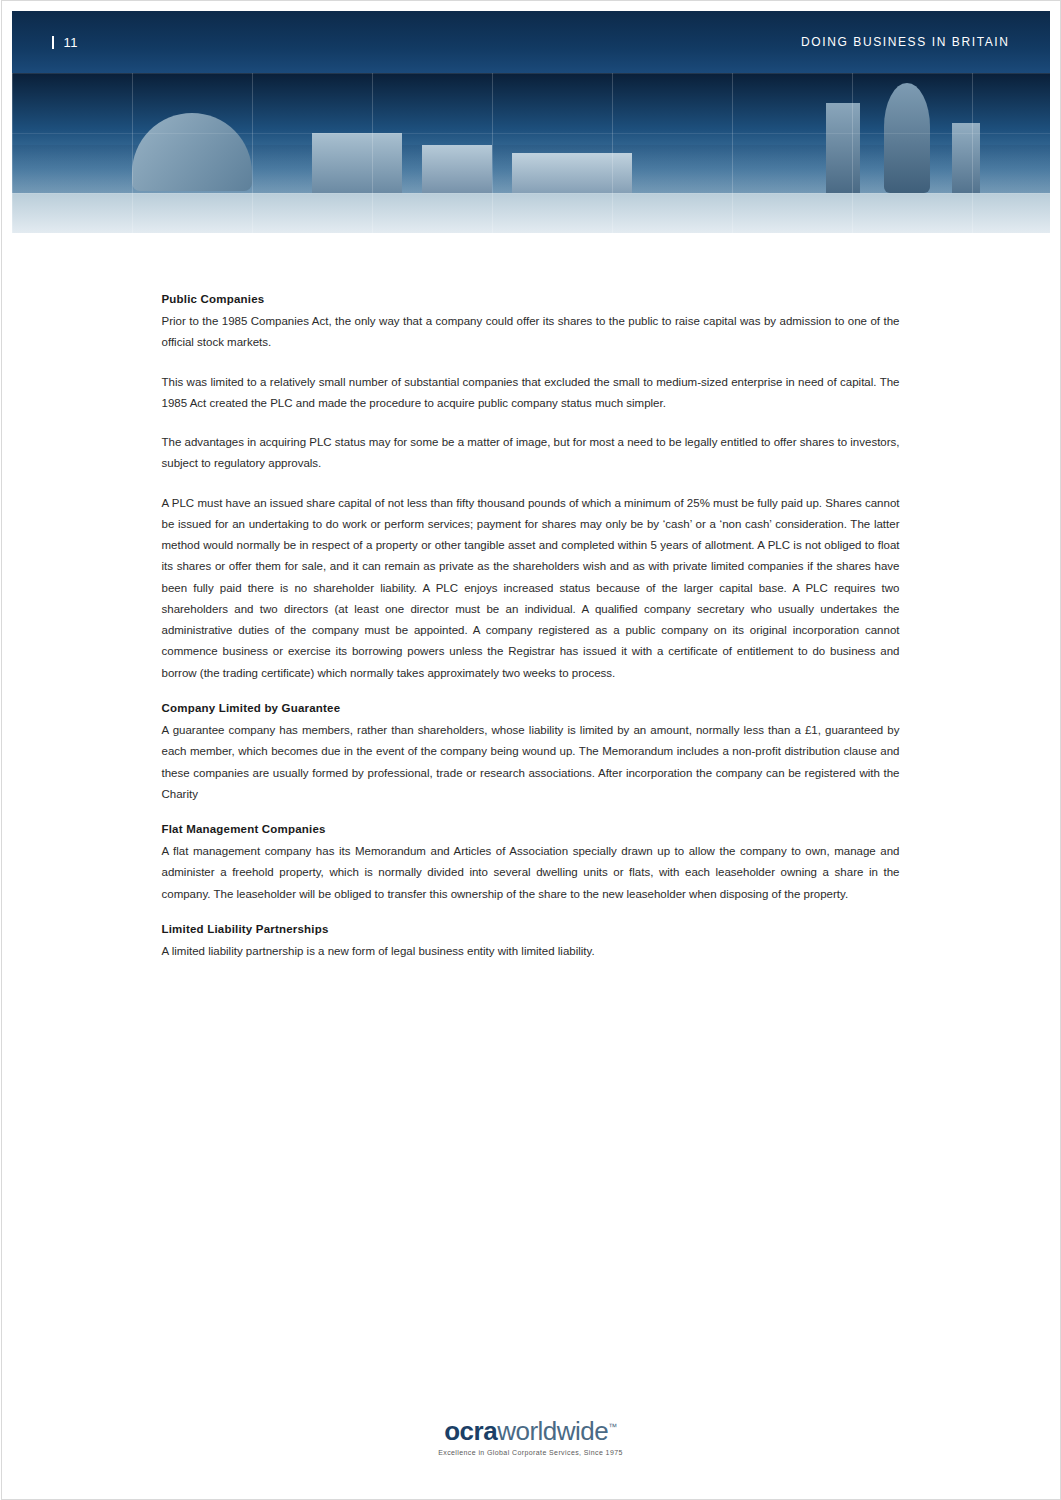11
DOING BUSINESS IN BRITAIN
Public Companies
Prior to the 1985 Companies Act, the only way that a company could offer its shares to the public to raise capital was by admission to one of the official stock markets.
This was limited to a relatively small number of substantial companies that excluded the small to medium-sized enterprise in need of capital. The 1985 Act created the PLC and made the procedure to acquire public company status much simpler.
The advantages in acquiring PLC status may for some be a matter of image, but for most a need to be legally entitled to offer shares to investors, subject to regulatory approvals.
A PLC must have an issued share capital of not less than fifty thousand pounds of which a minimum of 25% must be fully paid up. Shares cannot be issued for an undertaking to do work or perform services; payment for shares may only be by ‘cash’ or a ‘non cash’ consideration. The latter method would normally be in respect of a property or other tangible asset and completed within 5 years of allotment. A PLC is not obliged to float its shares or offer them for sale, and it can remain as private as the shareholders wish and as with private limited companies if the shares have been fully paid there is no shareholder liability. A PLC enjoys increased status because of the larger capital base. A PLC requires two shareholders and two directors (at least one director must be an individual. A qualified company secretary who usually undertakes the administrative duties of the company must be appointed. A company registered as a public company on its original incorporation cannot commence business or exercise its borrowing powers unless the Registrar has issued it with a certificate of entitlement to do business and borrow (the trading certificate) which normally takes approximately two weeks to process.
Company Limited by Guarantee
A guarantee company has members, rather than shareholders, whose liability is limited by an amount, normally less than a £1, guaranteed by each member, which becomes due in the event of the company being wound up. The Memorandum includes a non-profit distribution clause and these companies are usually formed by professional, trade or research associations. After incorporation the company can be registered with the Charity
Flat Management Companies
A flat management company has its Memorandum and Articles of Association specially drawn up to allow the company to own, manage and administer a freehold property, which is normally divided into several dwelling units or flats, with each leaseholder owning a share in the company. The leaseholder will be obliged to transfer this ownership of the share to the new leaseholder when disposing of the property.
Limited Liability Partnerships
A limited liability partnership is a new form of legal business entity with limited liability.
ocra worldwide™
Excellence in Global Corporate Services, Since 1975